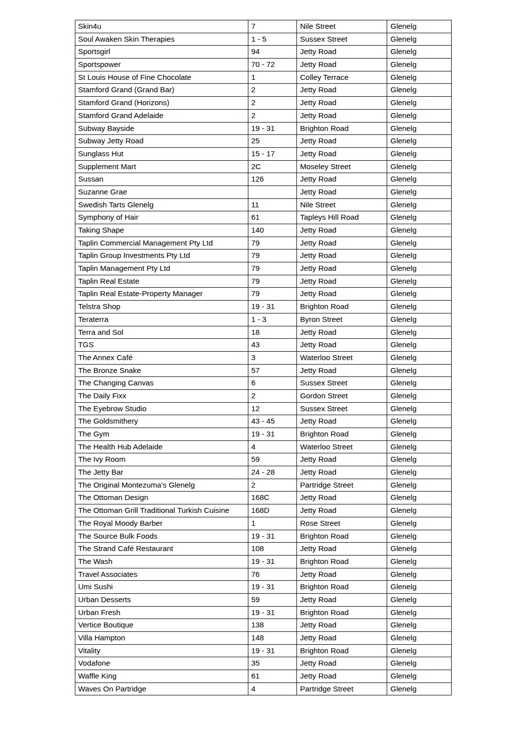| Skin4u | 7 | Nile Street | Glenelg |
| Soul Awaken Skin Therapies | 1 - 5 | Sussex Street | Glenelg |
| Sportsgirl | 94 | Jetty Road | Glenelg |
| Sportspower | 70 - 72 | Jetty Road | Glenelg |
| St Louis House of Fine Chocolate | 1 | Colley Terrace | Glenelg |
| Stamford Grand (Grand Bar) | 2 | Jetty Road | Glenelg |
| Stamford Grand (Horizons) | 2 | Jetty Road | Glenelg |
| Stamford Grand Adelaide | 2 | Jetty Road | Glenelg |
| Subway Bayside | 19 - 31 | Brighton Road | Glenelg |
| Subway Jetty Road | 25 | Jetty Road | Glenelg |
| Sunglass Hut | 15 - 17 | Jetty Road | Glenelg |
| Supplement Mart | 2C | Moseley Street | Glenelg |
| Sussan | 126 | Jetty Road | Glenelg |
| Suzanne Grae | | Jetty Road | Glenelg |
| Swedish Tarts Glenelg | 11 | Nile Street | Glenelg |
| Symphony of Hair | 61 | Tapleys Hill Road | Glenelg |
| Taking Shape | 140 | Jetty Road | Glenelg |
| Taplin Commercial Management Pty Ltd | 79 | Jetty Road | Glenelg |
| Taplin Group Investments Pty Ltd | 79 | Jetty Road | Glenelg |
| Taplin Management Pty Ltd | 79 | Jetty Road | Glenelg |
| Taplin Real Estate | 79 | Jetty Road | Glenelg |
| Taplin Real Estate-Property Manager | 79 | Jetty Road | Glenelg |
| Telstra Shop | 19 - 31 | Brighton Road | Glenelg |
| Teraterra | 1 - 3 | Byron Street | Glenelg |
| Terra and Sol | 18 | Jetty Road | Glenelg |
| TGS | 43 | Jetty Road | Glenelg |
| The Annex Café | 3 | Waterloo Street | Glenelg |
| The Bronze Snake | 57 | Jetty Road | Glenelg |
| The Changing Canvas | 6 | Sussex Street | Glenelg |
| The Daily Fixx | 2 | Gordon Street | Glenelg |
| The Eyebrow Studio | 12 | Sussex Street | Glenelg |
| The Goldsmithery | 43 - 45 | Jetty Road | Glenelg |
| The Gym | 19 - 31 | Brighton Road | Glenelg |
| The Health Hub Adelaide | 4 | Waterloo Street | Glenelg |
| The Ivy Room | 59 | Jetty Road | Glenelg |
| The Jetty Bar | 24 - 28 | Jetty Road | Glenelg |
| The Original Montezuma's Glenelg | 2 | Partridge Street | Glenelg |
| The Ottoman Design | 168C | Jetty Road | Glenelg |
| The Ottoman Grill Traditional Turkish Cuisine | 168D | Jetty Road | Glenelg |
| The Royal Moody Barber | 1 | Rose Street | Glenelg |
| The Source Bulk Foods | 19 - 31 | Brighton Road | Glenelg |
| The Strand Café Restaurant | 108 | Jetty Road | Glenelg |
| The Wash | 19 - 31 | Brighton Road | Glenelg |
| Travel Associates | 76 | Jetty Road | Glenelg |
| Umi Sushi | 19 - 31 | Brighton Road | Glenelg |
| Urban Desserts | 59 | Jetty Road | Glenelg |
| Urban Fresh | 19 - 31 | Brighton Road | Glenelg |
| Vertice Boutique | 138 | Jetty Road | Glenelg |
| Villa Hampton | 148 | Jetty Road | Glenelg |
| Vitality | 19 - 31 | Brighton Road | Glenelg |
| Vodafone | 35 | Jetty Road | Glenelg |
| Waffle King | 61 | Jetty Road | Glenelg |
| Waves On Partridge | 4 | Partridge Street | Glenelg |